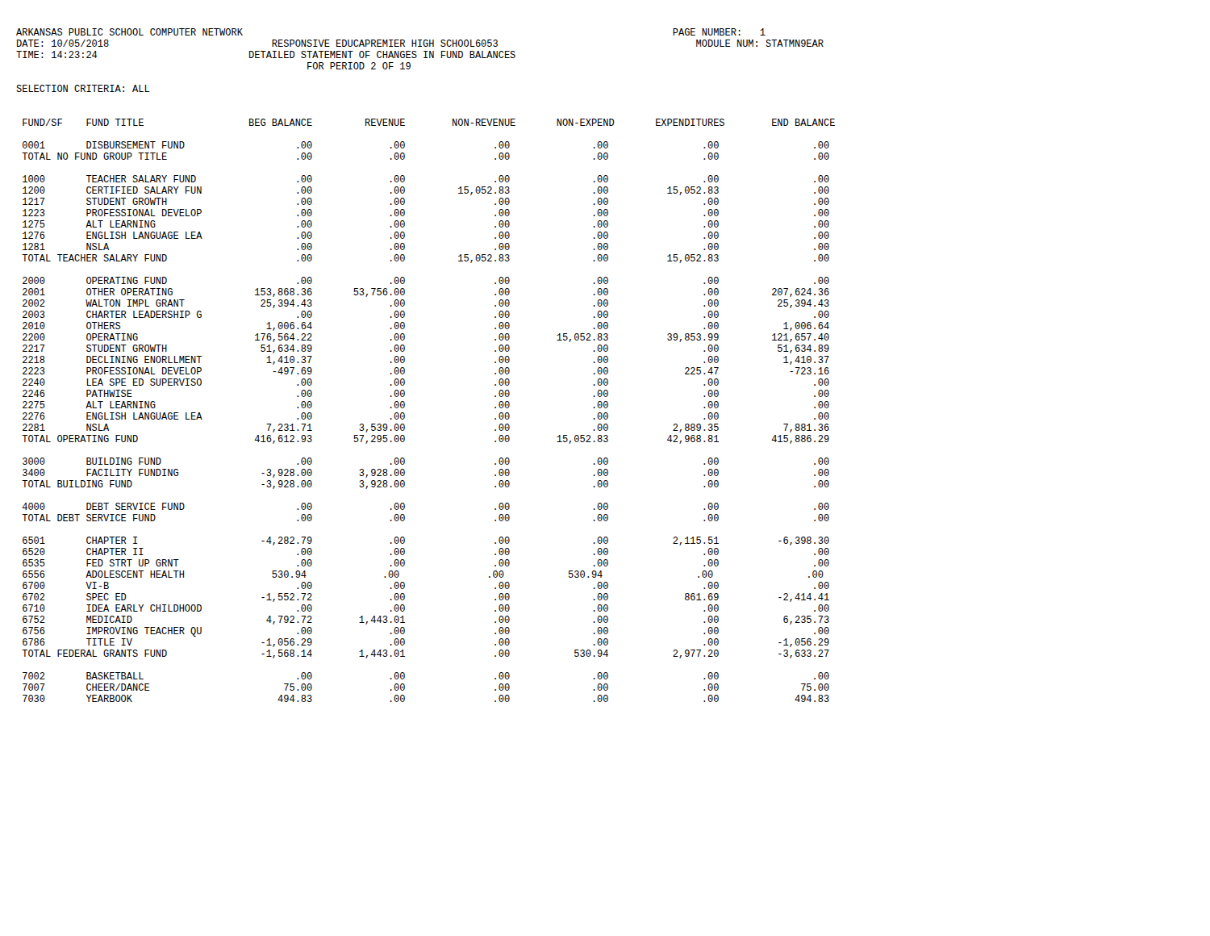ARKANSAS PUBLIC SCHOOL COMPUTER NETWORK PAGE NUMBER: 1 DATE: 10/05/2018 RESPONSIVE EDUCAPREMIER HIGH SCHOOL6053 MODULE NUM: STATMN9EAR TIME: 14:23:24 DETAILED STATEMENT OF CHANGES IN FUND BALANCES FOR PERIOD 2 OF 19 SELECTION CRITERIA: ALL FUND/SF FUND TITLE BEG BALANCE REVENUE NON-REVENUE NON-EXPEND EXPENDITURES END BALANCE 0001 DISBURSEMENT FUND .00 .00 .00 .00 .00 .00 TOTAL NO FUND GROUP TITLE .00 .00 .00 .00 .00 .00 1000 TEACHER SALARY FUND .00 .00 .00 .00 .00 .00 1200 CERTIFIED SALARY FUN .00 .00 15,052.83 .00 15,052.83 .00 1217 STUDENT GROWTH .00 .00 .00 .00 .00 .00 1223 PROFESSIONAL DEVELOP .00 .00 .00 .00 .00 .00 1275 ALT LEARNING .00 .00 .00 .00 .00 .00 1276 ENGLISH LANGUAGE LEA .00 .00 .00 .00 .00 .00 1281 NSLA .00 .00 .00 .00 .00 .00 TOTAL TEACHER SALARY FUND .00 .00 15,052.83 .00 15,052.83 .00 2000 OPERATING FUND .00 .00 .00 .00 .00 .00 2001 OTHER OPERATING 153,868.36 53,756.00 .00 .00 .00 207,624.36 2002 WALTON IMPL GRANT 25,394.43 .00 .00 .00 .00 25,394.43 2003 CHARTER LEADERSHIP G .00 .00 .00 .00 .00 .00 2010 OTHERS 1,006.64 .00 .00 .00 .00 1,006.64 2200 OPERATING 176,564.22 .00 .00 15,052.83 39,853.99 121,657.40 2217 STUDENT GROWTH 51,634.89 .00 .00 .00 .00 51,634.89 2218 DECLINING ENORLLMENT 1,410.37 .00 .00 .00 .00 1,410.37 2223 PROFESSIONAL DEVELOP -497.69 .00 .00 .00 225.47 -723.16 2240 LEA SPE ED SUPERVISO .00 .00 .00 .00 .00 .00 2246 PATHWISE .00 .00 .00 .00 .00 .00 2275 ALT LEARNING .00 .00 .00 .00 .00 .00 2276 ENGLISH LANGUAGE LEA .00 .00 .00 .00 .00 .00 2281 NSLA 7,231.71 3,539.00 .00 .00 2,889.35 7,881.36 TOTAL OPERATING FUND 416,612.93 57,295.00 .00 15,052.83 42,968.81 415,886.29 3000 BUILDING FUND .00 .00 .00 .00 .00 .00 3400 FACILITY FUNDING -3,928.00 3,928.00 .00 .00 .00 .00 TOTAL BUILDING FUND -3,928.00 3,928.00 .00 .00 .00 .00 4000 DEBT SERVICE FUND .00 .00 .00 .00 .00 .00 TOTAL DEBT SERVICE FUND .00 .00 .00 .00 .00 .00 6501 CHAPTER I -4,282.79 .00 .00 .00 2,115.51 -6,398.30 6520 CHAPTER II .00 .00 .00 .00 .00 .00 6535 FED STRT UP GRNT .00 .00 .00 .00 .00 .00 6556 ADOLESCENT HEALTH 530.94 .00 .00 530.94 .00 .00 6700 VI-B .00 .00 .00 .00 .00 .00 6702 SPEC ED -1,552.72 .00 .00 .00 861.69 -2,414.41 6710 IDEA EARLY CHILDHOOD .00 .00 .00 .00 .00 .00 6752 MEDICAID 4,792.72 1,443.01 .00 .00 .00 6,235.73 6756 IMPROVING TEACHER QU .00 .00 .00 .00 .00 .00 6786 TITLE IV -1,056.29 .00 .00 .00 .00 -1,056.29 TOTAL FEDERAL GRANTS FUND -1,568.14 1,443.01 .00 530.94 2,977.20 -3,633.27 7002 BASKETBALL .00 .00 .00 .00 .00 .00 7007 CHEER/DANCE 75.00 .00 .00 .00 .00 75.00 7030 YEARBOOK 494.83 .00 .00 .00 .00 494.83